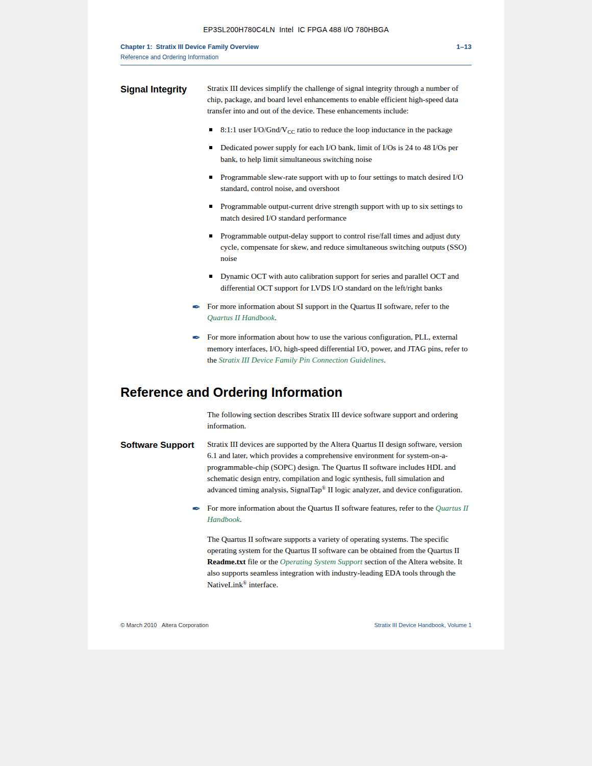EP3SL200H780C4LN Intel IC FPGA 488 I/O 780HBGA
Chapter 1: Stratix III Device Family Overview
1–13
Reference and Ordering Information
Signal Integrity
Stratix III devices simplify the challenge of signal integrity through a number of chip, package, and board level enhancements to enable efficient high-speed data transfer into and out of the device. These enhancements include:
8:1:1 user I/O/Gnd/VCC ratio to reduce the loop inductance in the package
Dedicated power supply for each I/O bank, limit of I/Os is 24 to 48 I/Os per bank, to help limit simultaneous switching noise
Programmable slew-rate support with up to four settings to match desired I/O standard, control noise, and overshoot
Programmable output-current drive strength support with up to six settings to match desired I/O standard performance
Programmable output-delay support to control rise/fall times and adjust duty cycle, compensate for skew, and reduce simultaneous switching outputs (SSO) noise
Dynamic OCT with auto calibration support for series and parallel OCT and differential OCT support for LVDS I/O standard on the left/right banks
✒
For more information about SI support in the Quartus II software, refer to the Quartus II Handbook.
✒
For more information about how to use the various configuration, PLL, external memory interfaces, I/O, high-speed differential I/O, power, and JTAG pins, refer to the Stratix III Device Family Pin Connection Guidelines.
Reference and Ordering Information
The following section describes Stratix III device software support and ordering information.
Software Support
Stratix III devices are supported by the Altera Quartus II design software, version 6.1 and later, which provides a comprehensive environment for system-on-a-programmable-chip (SOPC) design. The Quartus II software includes HDL and schematic design entry, compilation and logic synthesis, full simulation and advanced timing analysis, SignalTap® II logic analyzer, and device configuration.
✒
For more information about the Quartus II software features, refer to the Quartus II Handbook.
The Quartus II software supports a variety of operating systems. The specific operating system for the Quartus II software can be obtained from the Quartus II Readme.txt file or the Operating System Support section of the Altera website. It also supports seamless integration with industry-leading EDA tools through the NativeLink® interface.
© March 2010 Altera Corporation
Stratix III Device Handbook, Volume 1